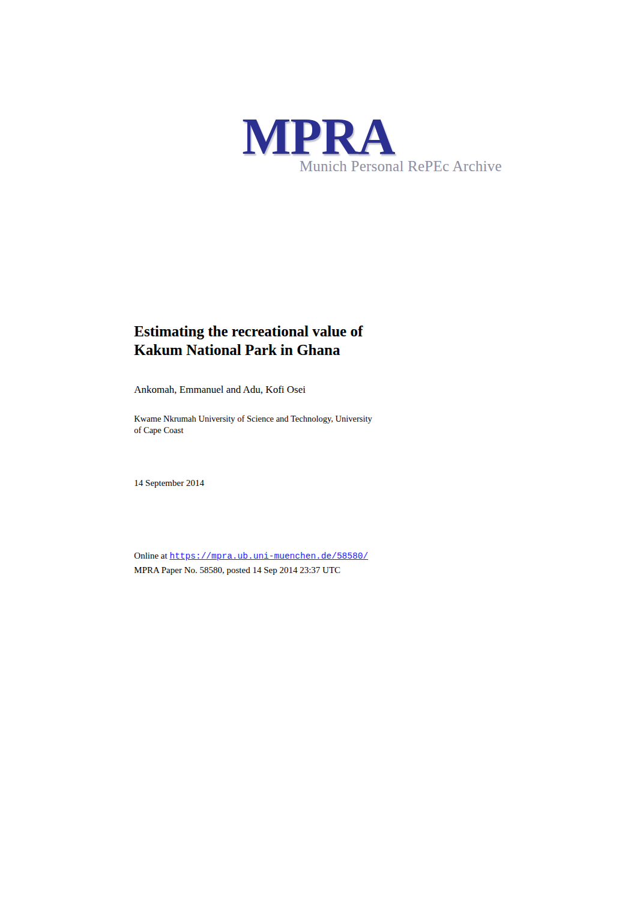MPRA
Munich Personal RePEc Archive
Estimating the recreational value of
Kakum National Park in Ghana
Ankomah, Emmanuel and Adu, Kofi Osei
Kwame Nkrumah University of Science and Technology, University
of Cape Coast
14 September 2014
Online at https://mpra.ub.uni-muenchen.de/58580/
MPRA Paper No. 58580, posted 14 Sep 2014 23:37 UTC